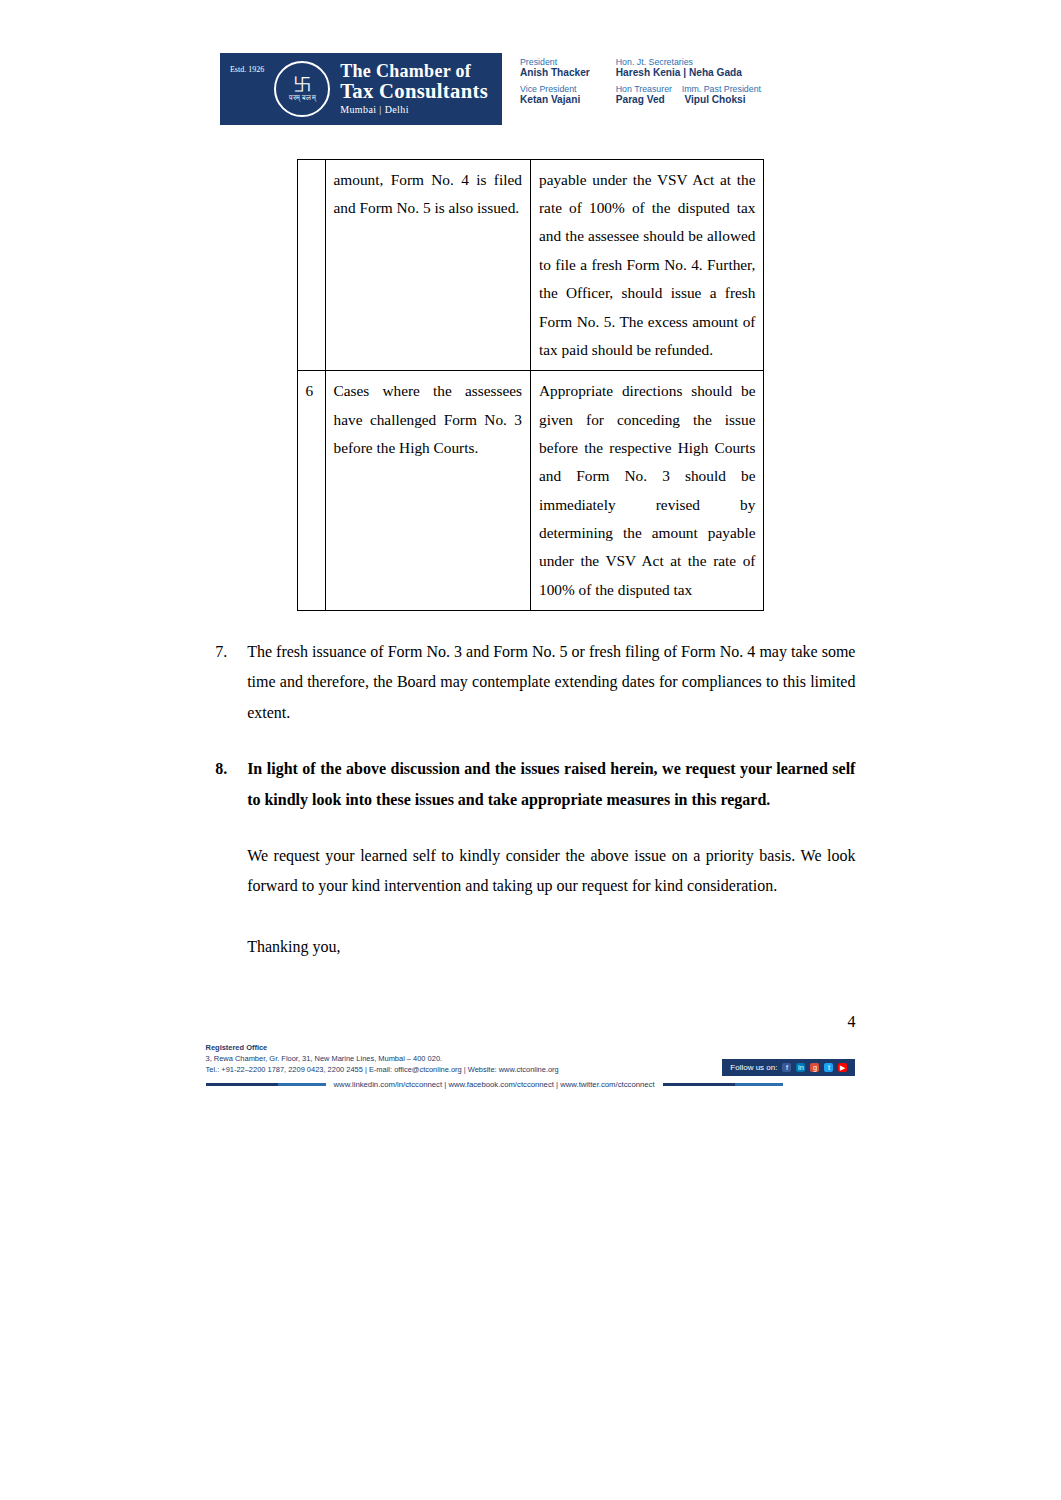Estd. 1926
卐 परम् बलम्
The Chamber of
Tax Consultants
Mumbai | Delhi
President Anish Thacker
Hon. Jt. Secretaries Haresh Kenia | Neha Gada
Vice President Ketan Vajani
Hon Treasurer Imm. Past President Parag Ved Vipul Choksi
| | amount, Form No. 4 is filed and Form No. 5 is also issued. | payable under the VSV Act at the rate of 100% of the disputed tax and the assessee should be allowed to file a fresh Form No. 4. Further, the Officer, should issue a fresh Form No. 5. The excess amount of tax paid should be refunded. |
| 6 | Cases where the assessees have challenged Form No. 3 before the High Courts. | Appropriate directions should be given for conceding the issue before the respective High Courts and Form No. 3 should be immediately revised by determining the amount payable under the VSV Act at the rate of 100% of the disputed tax |
7. The fresh issuance of Form No. 3 and Form No. 5 or fresh filing of Form No. 4 may take some time and therefore, the Board may contemplate extending dates for compliances to this limited extent.
8. In light of the above discussion and the issues raised herein, we request your learned self to kindly look into these issues and take appropriate measures in this regard.
We request your learned self to kindly consider the above issue on a priority basis. We look forward to your kind intervention and taking up our request for kind consideration.
Thanking you,
4
Registered Office
3, Rewa Chamber, Gr. Floor, 31, New Marine Lines, Mumbai – 400 020.
Tel.: +91-22–2200 1787, 2209 0423, 2200 2455 | E-mail: office@ctconline.org | Website: www.ctconline.org
Follow us on: f in g t ▶
www.linkedin.com/in/ctcconnect | www.facebook.com/ctcconnect | www.twitter.com/ctcconnect